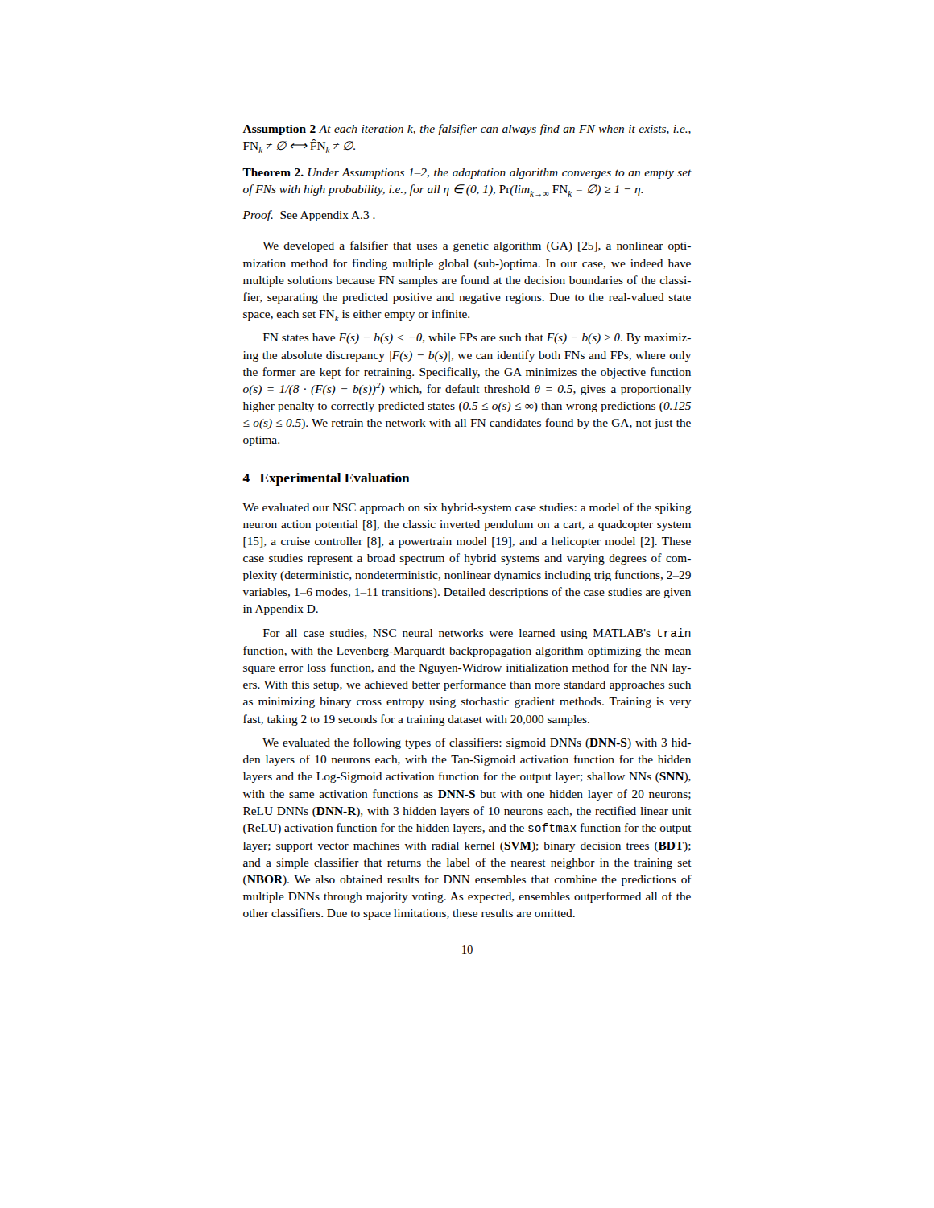Assumption 2 At each iteration k, the falsifier can always find an FN when it exists, i.e., FNk ≠ ∅ ⟺ F̂Nk ≠ ∅.
Theorem 2. Under Assumptions 1–2, the adaptation algorithm converges to an empty set of FNs with high probability, i.e., for all η ∈ (0, 1), Pr(limk→∞ FNk = ∅) ≥ 1 − η.
Proof. See Appendix A.3 .
We developed a falsifier that uses a genetic algorithm (GA) [25], a nonlinear optimization method for finding multiple global (sub-)optima. In our case, we indeed have multiple solutions because FN samples are found at the decision boundaries of the classifier, separating the predicted positive and negative regions. Due to the real-valued state space, each set FNk is either empty or infinite.
FN states have F(s) − b(s) < −θ, while FPs are such that F(s) − b(s) ≥ θ. By maximizing the absolute discrepancy |F(s) − b(s)|, we can identify both FNs and FPs, where only the former are kept for retraining. Specifically, the GA minimizes the objective function o(s) = 1/(8 · (F(s) − b(s))2) which, for default threshold θ = 0.5, gives a proportionally higher penalty to correctly predicted states (0.5 ≤ o(s) ≤ ∞) than wrong predictions (0.125 ≤ o(s) ≤ 0.5). We retrain the network with all FN candidates found by the GA, not just the optima.
4 Experimental Evaluation
We evaluated our NSC approach on six hybrid-system case studies: a model of the spiking neuron action potential [8], the classic inverted pendulum on a cart, a quadcopter system [15], a cruise controller [8], a powertrain model [19], and a helicopter model [2]. These case studies represent a broad spectrum of hybrid systems and varying degrees of complexity (deterministic, nondeterministic, nonlinear dynamics including trig functions, 2–29 variables, 1–6 modes, 1–11 transitions). Detailed descriptions of the case studies are given in Appendix D.
For all case studies, NSC neural networks were learned using MATLAB's train function, with the Levenberg-Marquardt backpropagation algorithm optimizing the mean square error loss function, and the Nguyen-Widrow initialization method for the NN layers. With this setup, we achieved better performance than more standard approaches such as minimizing binary cross entropy using stochastic gradient methods. Training is very fast, taking 2 to 19 seconds for a training dataset with 20,000 samples.
We evaluated the following types of classifiers: sigmoid DNNs (DNN-S) with 3 hidden layers of 10 neurons each, with the Tan-Sigmoid activation function for the hidden layers and the Log-Sigmoid activation function for the output layer; shallow NNs (SNN), with the same activation functions as DNN-S but with one hidden layer of 20 neurons; ReLU DNNs (DNN-R), with 3 hidden layers of 10 neurons each, the rectified linear unit (ReLU) activation function for the hidden layers, and the softmax function for the output layer; support vector machines with radial kernel (SVM); binary decision trees (BDT); and a simple classifier that returns the label of the nearest neighbor in the training set (NBOR). We also obtained results for DNN ensembles that combine the predictions of multiple DNNs through majority voting. As expected, ensembles outperformed all of the other classifiers. Due to space limitations, these results are omitted.
10